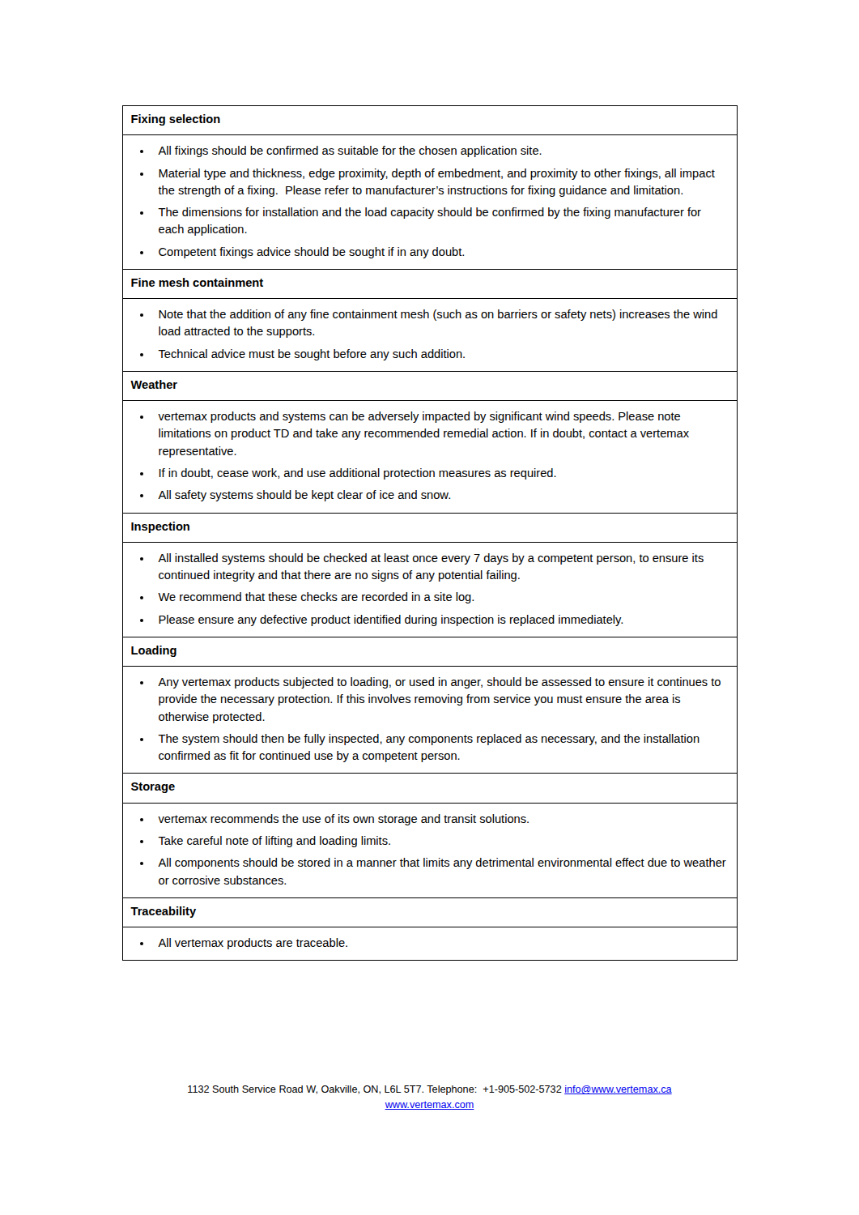| Fixing selection |
| All fixings should be confirmed as suitable for the chosen application site. Material type and thickness, edge proximity, depth of embedment, and proximity to other fixings, all impact the strength of a fixing. Please refer to manufacturer’s instructions for fixing guidance and limitation. The dimensions for installation and the load capacity should be confirmed by the fixing manufacturer for each application. Competent fixings advice should be sought if in any doubt. |
| Fine mesh containment |
| Note that the addition of any fine containment mesh (such as on barriers or safety nets) increases the wind load attracted to the supports. Technical advice must be sought before any such addition. |
| Weather |
| vertemax products and systems can be adversely impacted by significant wind speeds. Please note limitations on product TD and take any recommended remedial action. If in doubt, contact a vertemax representative. If in doubt, cease work, and use additional protection measures as required. All safety systems should be kept clear of ice and snow. |
| Inspection |
| All installed systems should be checked at least once every 7 days by a competent person, to ensure its continued integrity and that there are no signs of any potential failing. We recommend that these checks are recorded in a site log. Please ensure any defective product identified during inspection is replaced immediately. |
| Loading |
| Any vertemax products subjected to loading, or used in anger, should be assessed to ensure it continues to provide the necessary protection. If this involves removing from service you must ensure the area is otherwise protected. The system should then be fully inspected, any components replaced as necessary, and the installation confirmed as fit for continued use by a competent person. |
| Storage |
| vertemax recommends the use of its own storage and transit solutions. Take careful note of lifting and loading limits. All components should be stored in a manner that limits any detrimental environmental effect due to weather or corrosive substances. |
| Traceability |
| All vertemax products are traceable. |
1132 South Service Road W, Oakville, ON, L6L 5T7. Telephone: +1-905-502-5732 info@www.vertemax.ca
www.vertemax.com